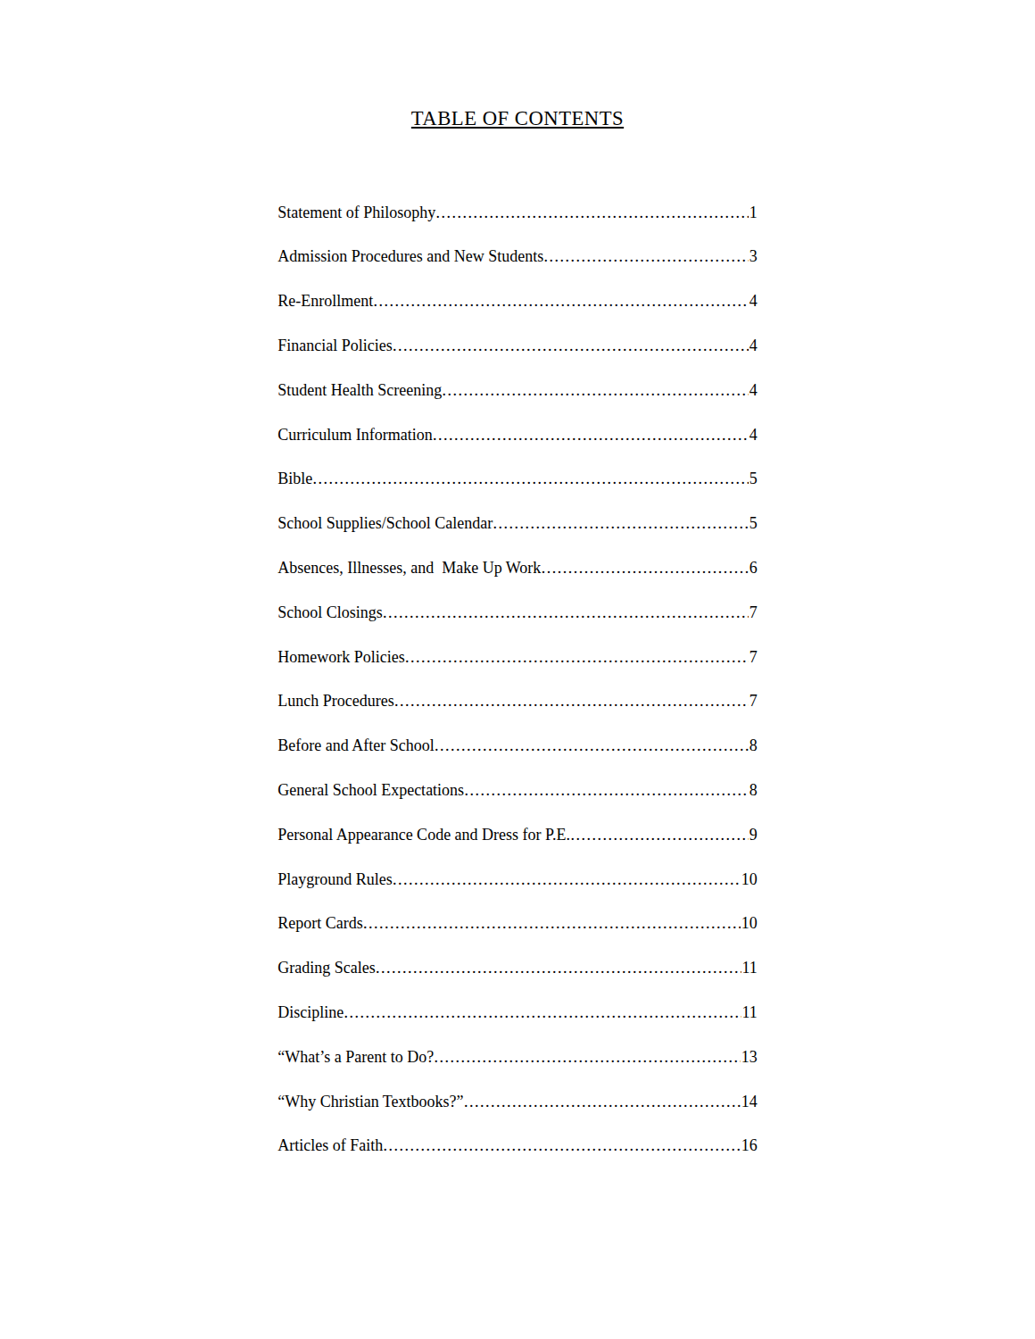TABLE OF CONTENTS
Statement of Philosophy ................................................................................................................. 1
Admission Procedures and New Students ............................................................................. 3
Re-Enrollment ......................................................................................................................... 4
Financial Policies .................................................................................................................... 4
Student Health Screening ......................................................................................................... 4
Curriculum Information ............................................................................................................. 4
Bible ............................................................................................................................................. 5
School Supplies/School Calendar .............................................................................................. 5
Absences, Illnesses, and Make Up Work ............................................................................... 6
School Closings ......................................................................................................................... 7
Homework Policies ................................................................................................................... 7
Lunch Procedures ..................................................................................................................... 7
Before and After School ............................................................................................................. 8
General School Expectations ..................................................................................................... 8
Personal Appearance Code and Dress for P.E. ......................................................................... 9
Playground Rules ..................................................................................................................... 10
Report Cards ............................................................................................................................. 10
Grading Scales ......................................................................................................................... 11
Discipline ................................................................................................................................. 11
“What’s a Parent to Do? ....................................................................................................... 13
“Why Christian Textbooks?” ................................................................................................ 14
Articles of Faith ......................................................................................................................... 16